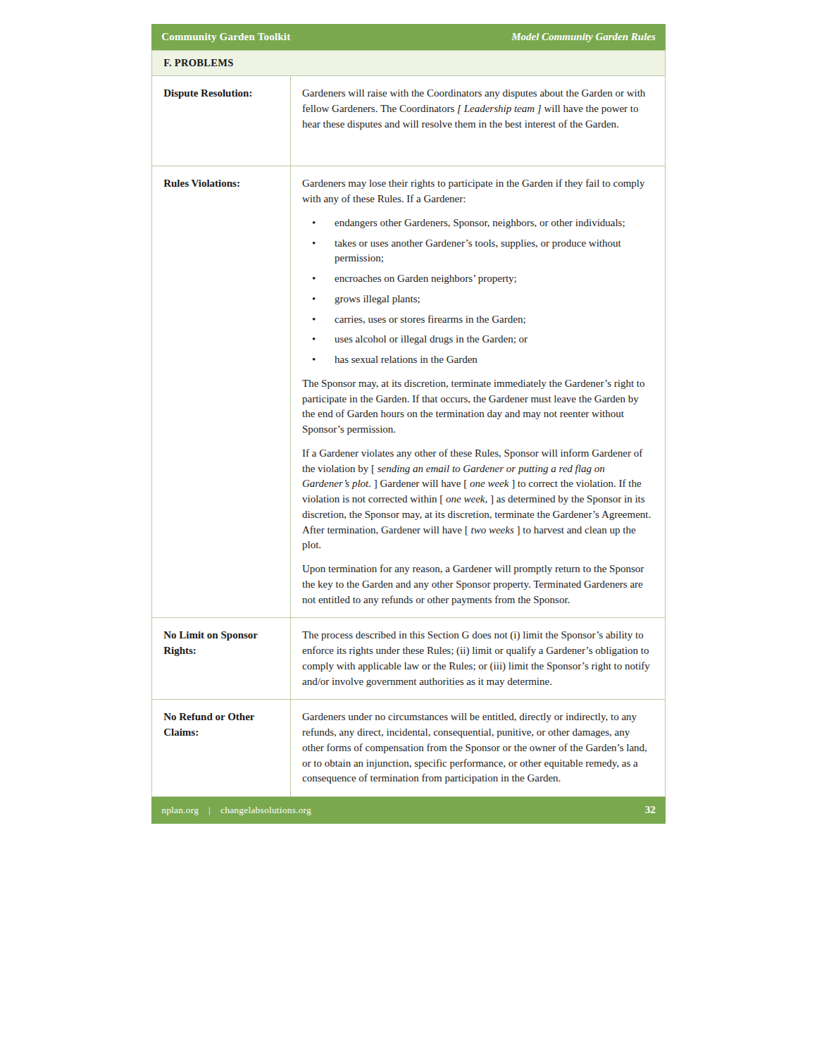Community Garden Toolkit
Model Community Garden Rules
| F. PROBLEMS |
| Dispute Resolution: | Gardeners will raise with the Coordinators any disputes about the Garden or with fellow Gardeners. The Coordinators [ Leadership team ] will have the power to hear these disputes and will resolve them in the best interest of the Garden. |
| Rules Violations: | Gardeners may lose their rights to participate in the Garden if they fail to comply with any of these Rules. If a Gardener: endangers other Gardeners, Sponsor, neighbors, or other individuals; takes or uses another Gardener’s tools, supplies, or produce without permission; encroaches on Garden neighbors’ property; grows illegal plants; carries, uses or stores firearms in the Garden; uses alcohol or illegal drugs in the Garden; or has sexual relations in the Garden The Sponsor may, at its discretion, terminate immediately the Gardener’s right to participate in the Garden. If that occurs, the Gardener must leave the Garden by the end of Garden hours on the termination day and may not reenter without Sponsor’s permission. If a Gardener violates any other of these Rules, Sponsor will inform Gardener of the violation by [ sending an email to Gardener or putting a red flag on Gardener’s plot. ] Gardener will have [ one week ] to correct the violation. If the violation is not corrected within [ one week, ] as determined by the Sponsor in its discretion, the Sponsor may, at its discretion, terminate the Gardener’s Agreement. After termination, Gardener will have [ two weeks ] to harvest and clean up the plot. Upon termination for any reason, a Gardener will promptly return to the Sponsor the key to the Garden and any other Sponsor property. Terminated Gardeners are not entitled to any refunds or other payments from the Sponsor. |
| No Limit on Sponsor Rights: | The process described in this Section G does not (i) limit the Sponsor’s ability to enforce its rights under these Rules; (ii) limit or qualify a Gardener’s obligation to comply with applicable law or the Rules; or (iii) limit the Sponsor’s right to notify and/or involve government authorities as it may determine. |
| No Refund or Other Claims: | Gardeners under no circumstances will be entitled, directly or indirectly, to any refunds, any direct, incidental, consequential, punitive, or other damages, any other forms of compensation from the Sponsor or the owner of the Garden’s land, or to obtain an injunction, specific performance, or other equitable remedy, as a consequence of termination from participation in the Garden. |
nplan.org|changelabsolutions.org
32